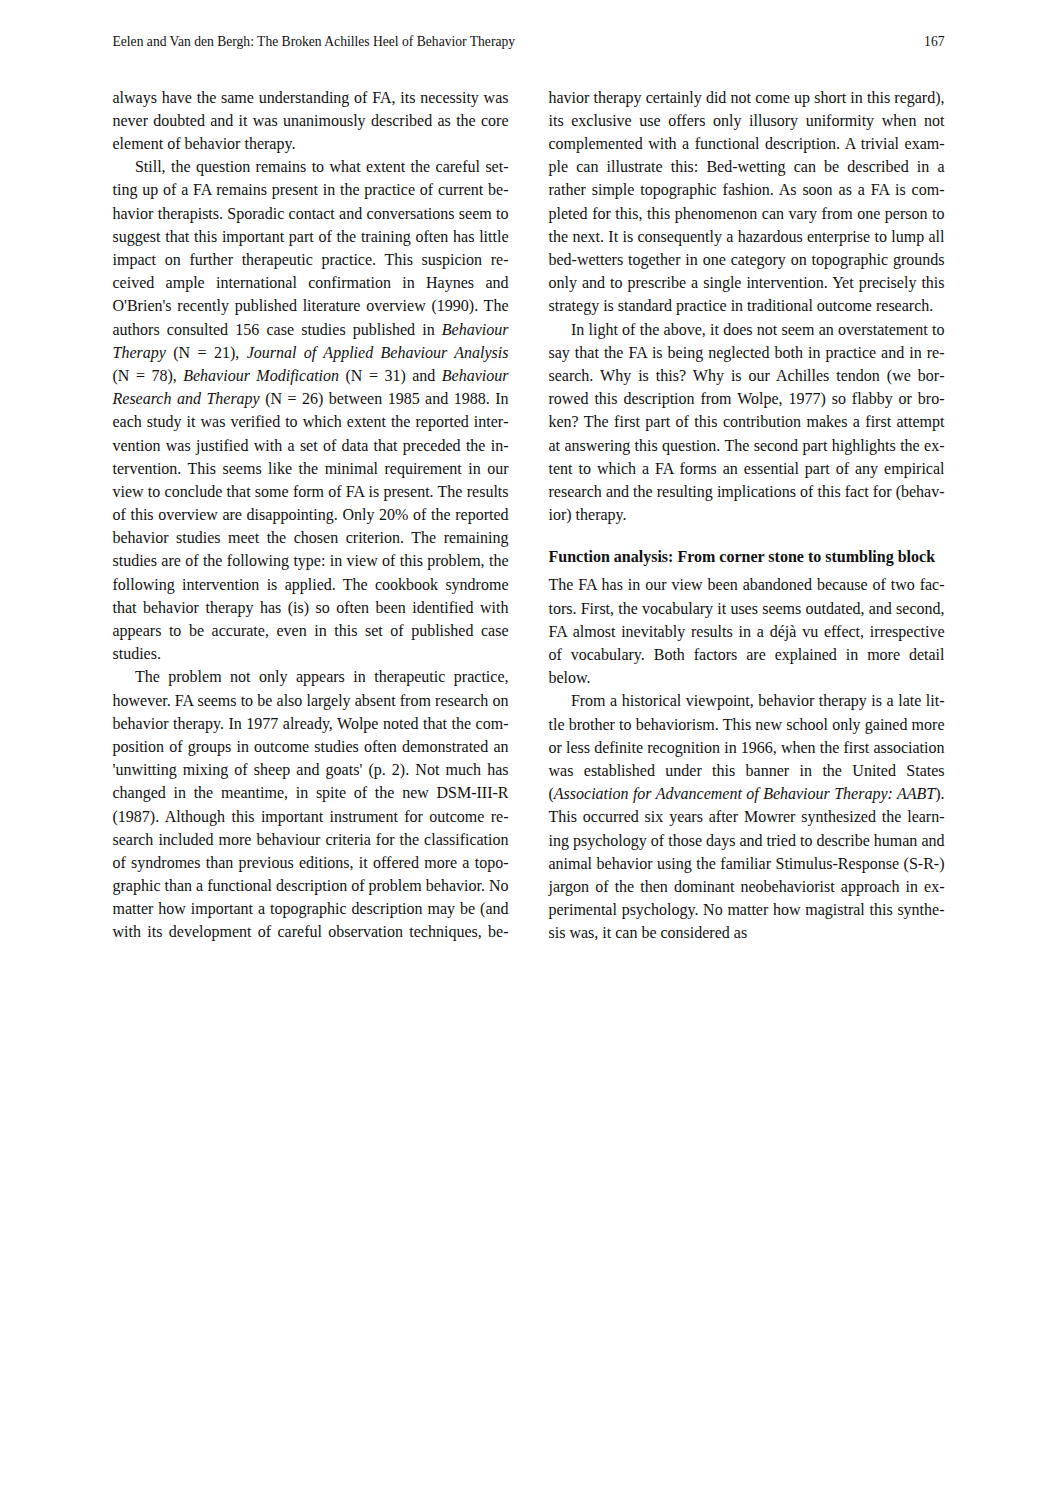Eelen and Van den Bergh: The Broken Achilles Heel of Behavior Therapy 167
always have the same understanding of FA, its necessity was never doubted and it was unanimously described as the core element of behavior therapy.
Still, the question remains to what extent the careful setting up of a FA remains present in the practice of current behavior therapists. Sporadic contact and conversations seem to suggest that this important part of the training often has little impact on further therapeutic practice. This suspicion received ample international confirmation in Haynes and O'Brien's recently published literature overview (1990). The authors consulted 156 case studies published in Behaviour Therapy (N = 21), Journal of Applied Behaviour Analysis (N = 78), Behaviour Modification (N = 31) and Behaviour Research and Therapy (N = 26) between 1985 and 1988. In each study it was verified to which extent the reported intervention was justified with a set of data that preceded the intervention. This seems like the minimal requirement in our view to conclude that some form of FA is present. The results of this overview are disappointing. Only 20% of the reported behavior studies meet the chosen criterion. The remaining studies are of the following type: in view of this problem, the following intervention is applied. The cookbook syndrome that behavior therapy has (is) so often been identified with appears to be accurate, even in this set of published case studies.
The problem not only appears in therapeutic practice, however. FA seems to be also largely absent from research on behavior therapy. In 1977 already, Wolpe noted that the composition of groups in outcome studies often demonstrated an 'unwitting mixing of sheep and goats' (p. 2). Not much has changed in the meantime, in spite of the new DSM-III-R (1987). Although this important instrument for outcome research included more behaviour criteria for the classification of syndromes than previous editions, it offered more a topographic than a functional description of problem behavior. No matter how important a topographic description may be (and with its development of careful observation techniques, behavior therapy certainly did not come up short in this regard), its exclusive use offers only illusory uniformity when not complemented with a functional description. A trivial example can illustrate this: Bed-wetting can be described in a rather simple topographic fashion. As soon as a FA is completed for this, this phenomenon can vary from one person to the next. It is consequently a hazardous enterprise to lump all bed-wetters together in one category on topographic grounds only and to prescribe a single intervention. Yet precisely this strategy is standard practice in traditional outcome research.
In light of the above, it does not seem an overstatement to say that the FA is being neglected both in practice and in research. Why is this? Why is our Achilles tendon (we borrowed this description from Wolpe, 1977) so flabby or broken? The first part of this contribution makes a first attempt at answering this question. The second part highlights the extent to which a FA forms an essential part of any empirical research and the resulting implications of this fact for (behavior) therapy.
Function analysis: From corner stone to stumbling block
The FA has in our view been abandoned because of two factors. First, the vocabulary it uses seems outdated, and second, FA almost inevitably results in a déjà vu effect, irrespective of vocabulary. Both factors are explained in more detail below.
From a historical viewpoint, behavior therapy is a late little brother to behaviorism. This new school only gained more or less definite recognition in 1966, when the first association was established under this banner in the United States (Association for Advancement of Behaviour Therapy: AABT). This occurred six years after Mowrer synthesized the learning psychology of those days and tried to describe human and animal behavior using the familiar Stimulus-Response (S-R-) jargon of the then dominant neobehaviorist approach in experimental psychology. No matter how magistral this synthesis was, it can be considered as